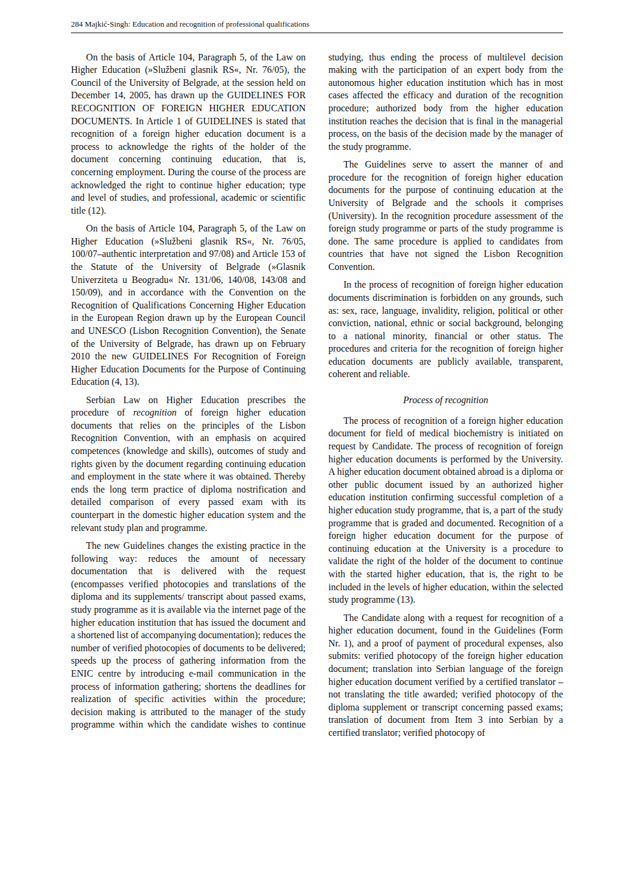284 Majkić-Singh: Education and recognition of professional qualifications
On the basis of Article 104, Paragraph 5, of the Law on Higher Education (»Službeni glasnik RS«, Nr. 76/05), the Council of the University of Belgrade, at the session held on December 14, 2005, has drawn up the GUIDELINES FOR RECOGNITION OF FOREIGN HIGHER EDUCATION DOCUMENTS. In Article 1 of GUIDELINES is stated that recognition of a foreign higher education document is a process to acknowledge the rights of the holder of the document concerning continuing education, that is, concerning employment. During the course of the process are acknowledged the right to continue higher education; type and level of studies, and professional, academic or scientific title (12).
On the basis of Article 104, Paragraph 5, of the Law on Higher Education (»Službeni glasnik RS«, Nr. 76/05, 100/07–authentic interpretation and 97/08) and Article 153 of the Statute of the University of Belgrade (»Glasnik Univerziteta u Beogradu« Nr. 131/06, 140/08, 143/08 and 150/09), and in accordance with the Convention on the Recognition of Qualifications Concerning Higher Education in the European Region drawn up by the European Council and UNESCO (Lisbon Recognition Convention), the Senate of the University of Belgrade, has drawn up on February 2010 the new GUIDELINES For Recognition of Foreign Higher Education Documents for the Purpose of Continuing Education (4, 13).
Serbian Law on Higher Education prescribes the procedure of recognition of foreign higher education documents that relies on the principles of the Lisbon Recognition Convention, with an emphasis on acquired competences (knowledge and skills), outcomes of study and rights given by the document regarding continuing education and employment in the state where it was obtained. Thereby ends the long term practice of diploma nostrification and detailed comparison of every passed exam with its counterpart in the domestic higher education system and the relevant study plan and programme.
The new Guidelines changes the existing practice in the following way: reduces the amount of necessary documentation that is delivered with the request (encompasses verified photocopies and translations of the diploma and its supplements/ transcript about passed exams, study programme as it is available via the internet page of the higher education institution that has issued the document and a shortened list of accompanying documentation); reduces the number of verified photocopies of documents to be delivered; speeds up the process of gathering information from the ENIC centre by introducing e-mail communication in the process of information gathering; shortens the deadlines for realization of specific activities within the procedure; decision making is attributed to the manager of the study programme within which the candidate wishes to continue studying, thus ending the process of multilevel decision making with the participation of an expert body from the autonomous higher education institution which has in most cases affected the efficacy and duration of the recognition procedure; authorized body from the higher education institution reaches the decision that is final in the managerial process, on the basis of the decision made by the manager of the study programme.
The Guidelines serve to assert the manner of and procedure for the recognition of foreign higher education documents for the purpose of continuing education at the University of Belgrade and the schools it comprises (University). In the recognition procedure assessment of the foreign study programme or parts of the study programme is done. The same procedure is applied to candidates from countries that have not signed the Lisbon Recognition Convention.
In the process of recognition of foreign higher education documents discrimination is forbidden on any grounds, such as: sex, race, language, invalidity, religion, political or other conviction, national, ethnic or social background, belonging to a national minority, financial or other status. The procedures and criteria for the recognition of foreign higher education documents are publicly available, transparent, coherent and reliable.
Process of recognition
The process of recognition of a foreign higher education document for field of medical biochemistry is initiated on request by Candidate. The process of recognition of foreign higher education documents is performed by the University. A higher education document obtained abroad is a diploma or other public document issued by an authorized higher education institution confirming successful completion of a higher education study programme, that is, a part of the study programme that is graded and documented. Recognition of a foreign higher education document for the purpose of continuing education at the University is a procedure to validate the right of the holder of the document to continue with the started higher education, that is, the right to be included in the levels of higher education, within the selected study programme (13).
The Candidate along with a request for recognition of a higher education document, found in the Guidelines (Form Nr. 1), and a proof of payment of procedural expenses, also submits: verified photocopy of the foreign higher education document; translation into Serbian language of the foreign higher education document verified by a certified translator – not translating the title awarded; verified photocopy of the diploma supplement or transcript concerning passed exams; translation of document from Item 3 into Serbian by a certified translator; verified photocopy of